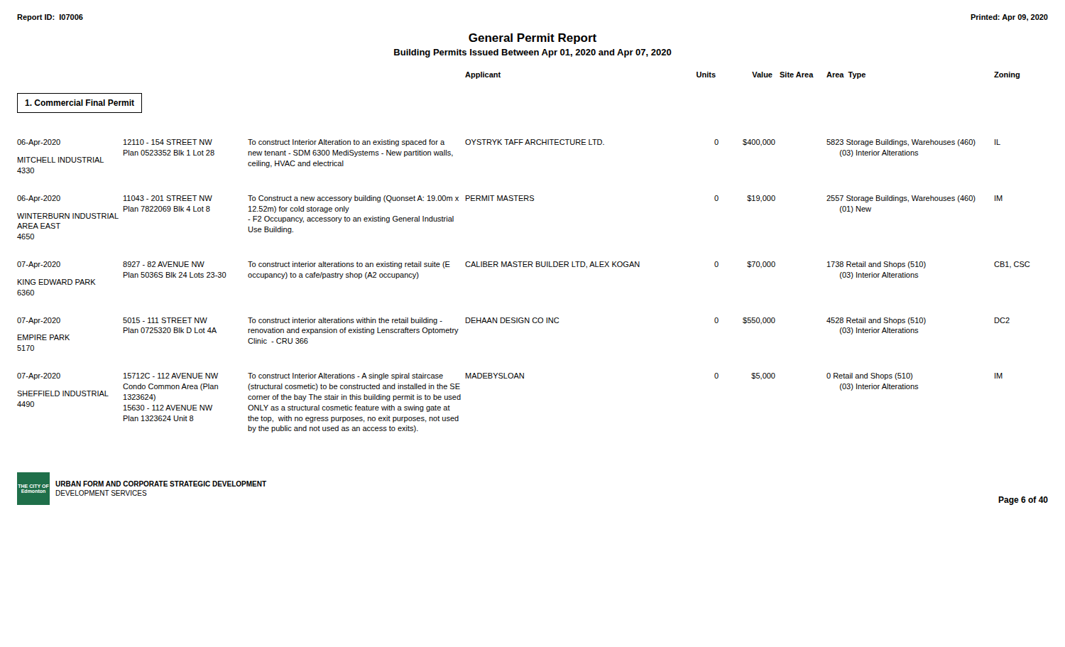Report ID: I07006
Printed: Apr 09, 2020
General Permit Report
Building Permits Issued Between Apr 01, 2020 and Apr 07, 2020
| | | | Applicant | Units | Value | Site Area | Area Type | Zoning |
| --- | --- | --- | --- | --- | --- | --- | --- | --- |
| 1. Commercial Final Permit |
| 06-Apr-2020 MITCHELL INDUSTRIAL 4330 | 12110 - 154 STREET NW Plan 0523352 Blk 1 Lot 28 | To construct Interior Alteration to an existing spaced for a new tenant - SDM 6300 MediSystems - New partition walls, ceiling, HVAC and electrical | OYSTRYK TAFF ARCHITECTURE LTD. | 0 | $400,000 | | 5823 Storage Buildings, Warehouses (460) (03) Interior Alterations | IL |
| 06-Apr-2020 WINTERBURN INDUSTRIAL AREA EAST 4650 | 11043 - 201 STREET NW Plan 7822069 Blk 4 Lot 8 | To Construct a new accessory building (Quonset A: 19.00m x 12.52m) for cold storage only - F2 Occupancy, accessory to an existing General Industrial Use Building. | PERMIT MASTERS | 0 | $19,000 | | 2557 Storage Buildings, Warehouses (460) (01) New | IM |
| 07-Apr-2020 KING EDWARD PARK 6360 | 8927 - 82 AVENUE NW Plan 5036S Blk 24 Lots 23-30 | To construct interior alterations to an existing retail suite (E occupancy) to a cafe/pastry shop (A2 occupancy) | CALIBER MASTER BUILDER LTD, ALEX KOGAN | 0 | $70,000 | | 1738 Retail and Shops (510) (03) Interior Alterations | CB1, CSC |
| 07-Apr-2020 EMPIRE PARK 5170 | 5015 - 111 STREET NW Plan 0725320 Blk D Lot 4A | To construct interior alterations within the retail building - renovation and expansion of existing Lenscrafters Optometry Clinic - CRU 366 | DEHAAN DESIGN CO INC | 0 | $550,000 | | 4528 Retail and Shops (510) (03) Interior Alterations | DC2 |
| 07-Apr-2020 SHEFFIELD INDUSTRIAL 4490 | 15712C - 112 AVENUE NW Condo Common Area (Plan 1323624) 15630 - 112 AVENUE NW Plan 1323624 Unit 8 | To construct Interior Alterations - A single spiral staircase (structural cosmetic) to be constructed and installed in the SE corner of the bay The stair in this building permit is to be used ONLY as a structural cosmetic feature with a swing gate at the top, with no egress purposes, no exit purposes, not used by the public and not used as an access to exits). | MADEBYSLOAN | 0 | $5,000 | | 0 Retail and Shops (510) (03) Interior Alterations | IM |
THE CITY OF
Edmonton
URBAN FORM AND CORPORATE STRATEGIC DEVELOPMENTDEVELOPMENT SERVICES
Page 6 of 40